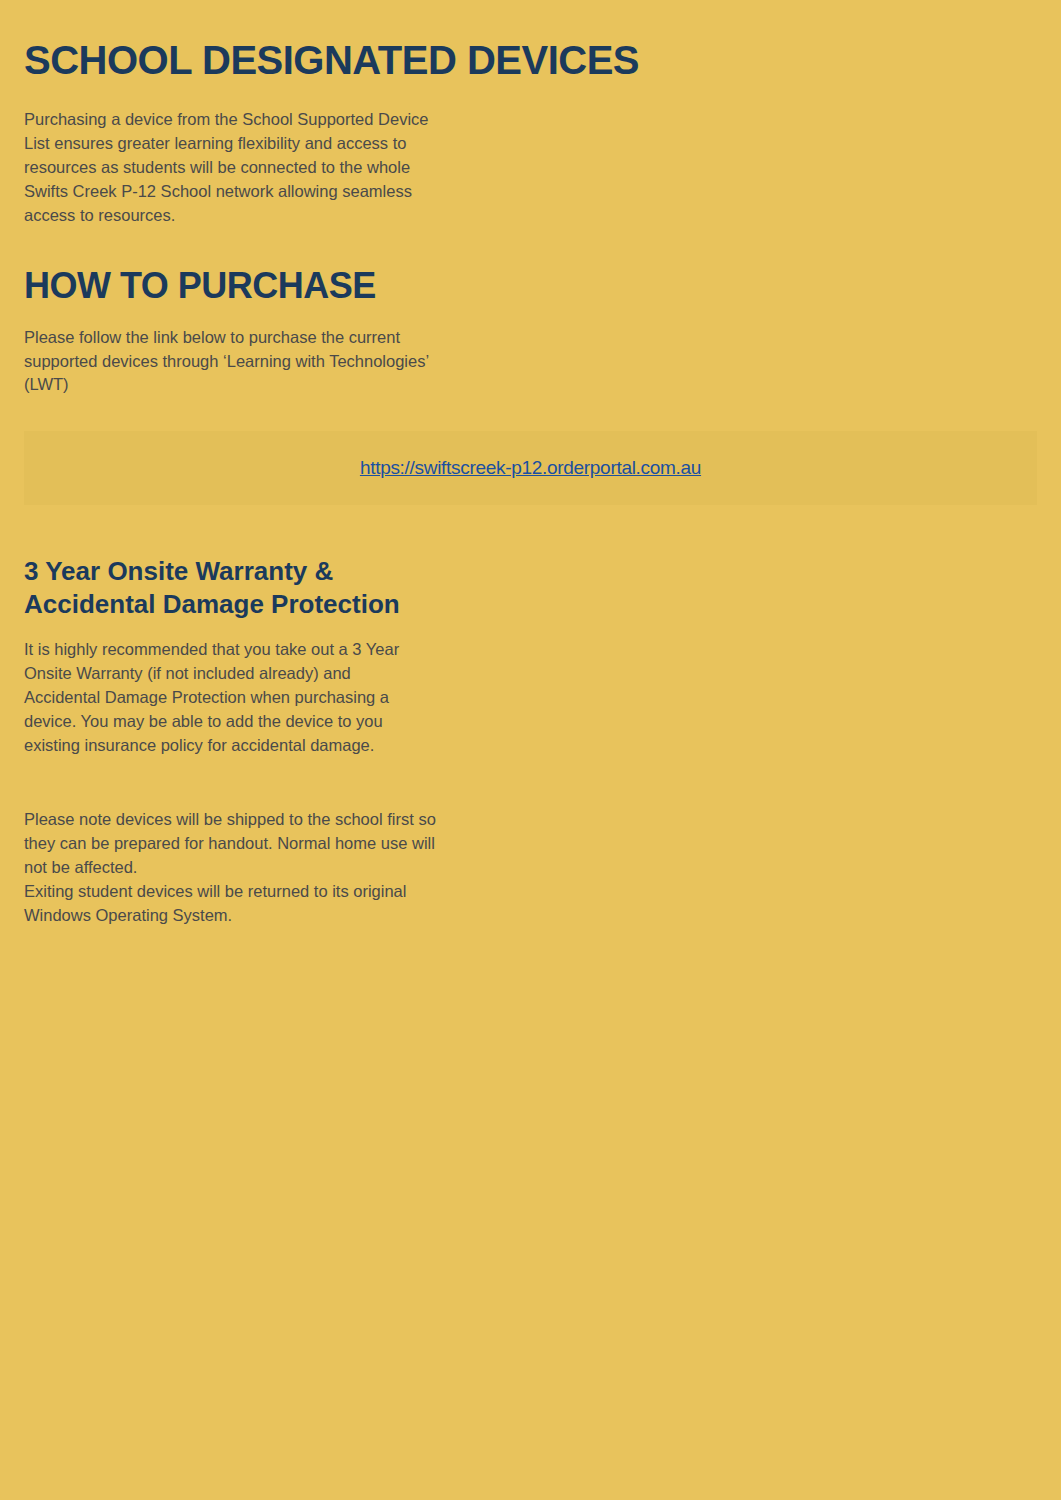SCHOOL DESIGNATED DEVICES
Purchasing a device from the School Supported Device List ensures greater learning flexibility and access to resources as students will be connected to the whole Swifts Creek P-12 School network allowing seamless access to resources.
HOW TO PURCHASE
Please follow the link below to purchase the current supported devices through ‘Learning with Technologies’ (LWT)
https://swiftscreek-p12.orderportal.com.au
3 Year Onsite Warranty &
Accidental Damage Protection
It is highly recommended that you take out a 3 Year Onsite Warranty (if not included already) and Accidental Damage Protection when purchasing a device. You may be able to add the device to you existing insurance policy for accidental damage.
Please note devices will be shipped to the school first so they can be prepared for handout. Normal home use will not be affected.
Exiting student devices will be returned to its original Windows Operating System.